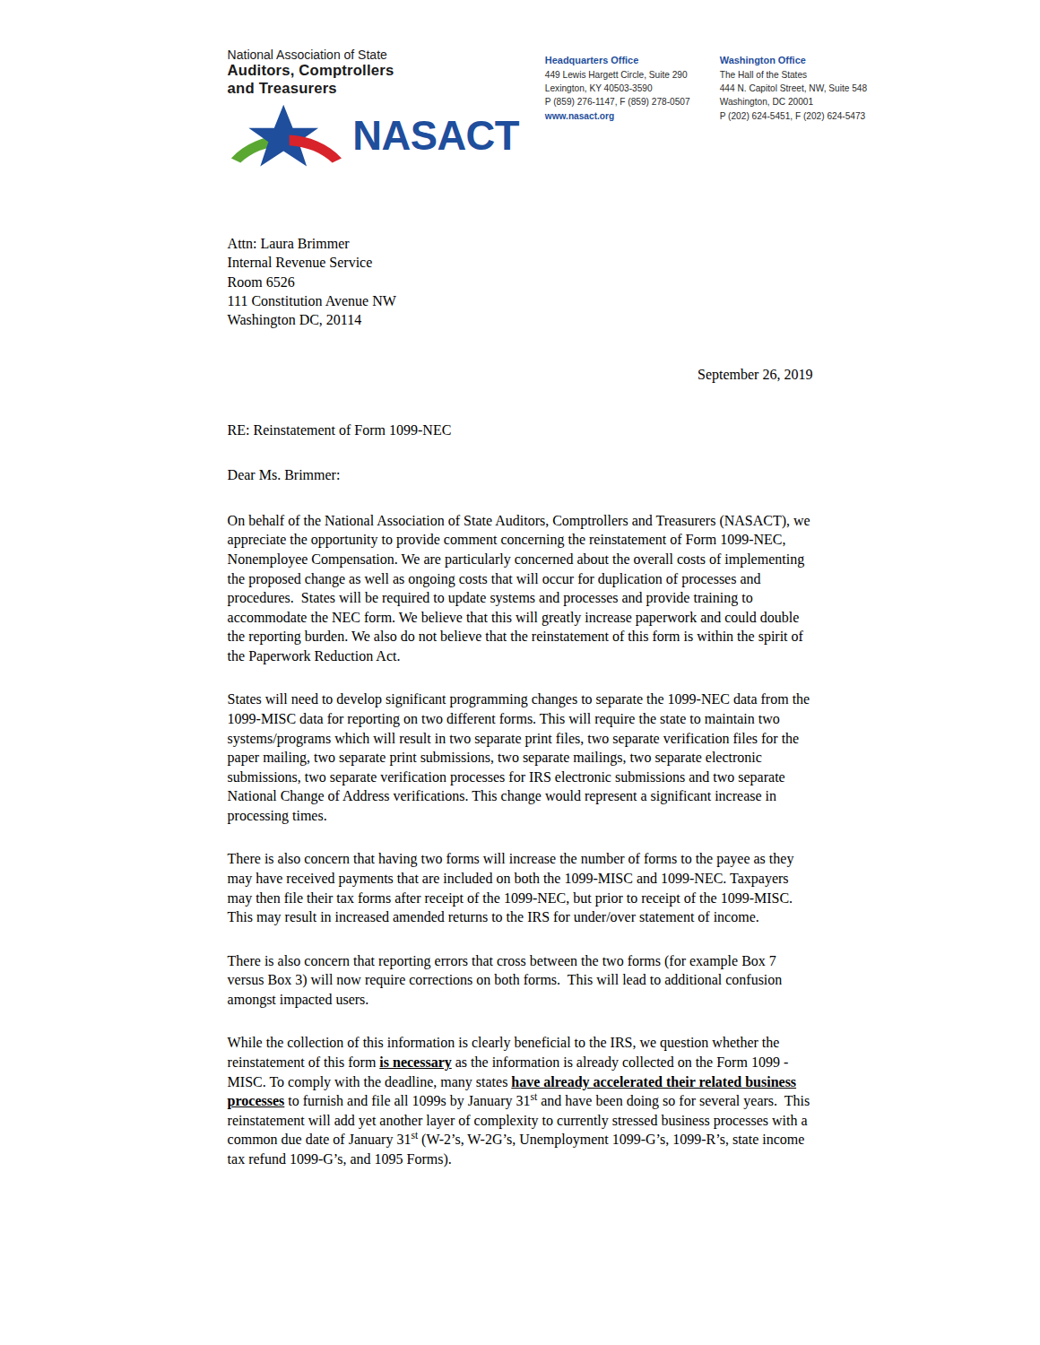National Association of State Auditors, Comptrollers and Treasurers
NASACT
Headquarters Office
449 Lewis Hargett Circle, Suite 290
Lexington, KY 40503-3590
P (859) 276-1147, F (859) 278-0507
www.nasact.org
Washington Office
The Hall of the States
444 N. Capitol Street, NW, Suite 548
Washington, DC 20001
P (202) 624-5451, F (202) 624-5473
Attn: Laura Brimmer
Internal Revenue Service
Room 6526
111 Constitution Avenue NW
Washington DC, 20114
September 26, 2019
RE: Reinstatement of Form 1099-NEC
Dear Ms. Brimmer:
On behalf of the National Association of State Auditors, Comptrollers and Treasurers (NASACT), we appreciate the opportunity to provide comment concerning the reinstatement of Form 1099-NEC, Nonemployee Compensation. We are particularly concerned about the overall costs of implementing the proposed change as well as ongoing costs that will occur for duplication of processes and procedures. States will be required to update systems and processes and provide training to accommodate the NEC form. We believe that this will greatly increase paperwork and could double the reporting burden. We also do not believe that the reinstatement of this form is within the spirit of the Paperwork Reduction Act.
States will need to develop significant programming changes to separate the 1099-NEC data from the 1099-MISC data for reporting on two different forms. This will require the state to maintain two systems/programs which will result in two separate print files, two separate verification files for the paper mailing, two separate print submissions, two separate mailings, two separate electronic submissions, two separate verification processes for IRS electronic submissions and two separate National Change of Address verifications. This change would represent a significant increase in processing times.
There is also concern that having two forms will increase the number of forms to the payee as they may have received payments that are included on both the 1099-MISC and 1099-NEC. Taxpayers may then file their tax forms after receipt of the 1099-NEC, but prior to receipt of the 1099-MISC. This may result in increased amended returns to the IRS for under/over statement of income.
There is also concern that reporting errors that cross between the two forms (for example Box 7 versus Box 3) will now require corrections on both forms. This will lead to additional confusion amongst impacted users.
While the collection of this information is clearly beneficial to the IRS, we question whether the reinstatement of this form is necessary as the information is already collected on the Form 1099 -MISC. To comply with the deadline, many states have already accelerated their related business processes to furnish and file all 1099s by January 31st and have been doing so for several years. This reinstatement will add yet another layer of complexity to currently stressed business processes with a common due date of January 31st (W-2’s, W-2G’s, Unemployment 1099-G’s, 1099-R’s, state income tax refund 1099-G’s, and 1095 Forms).